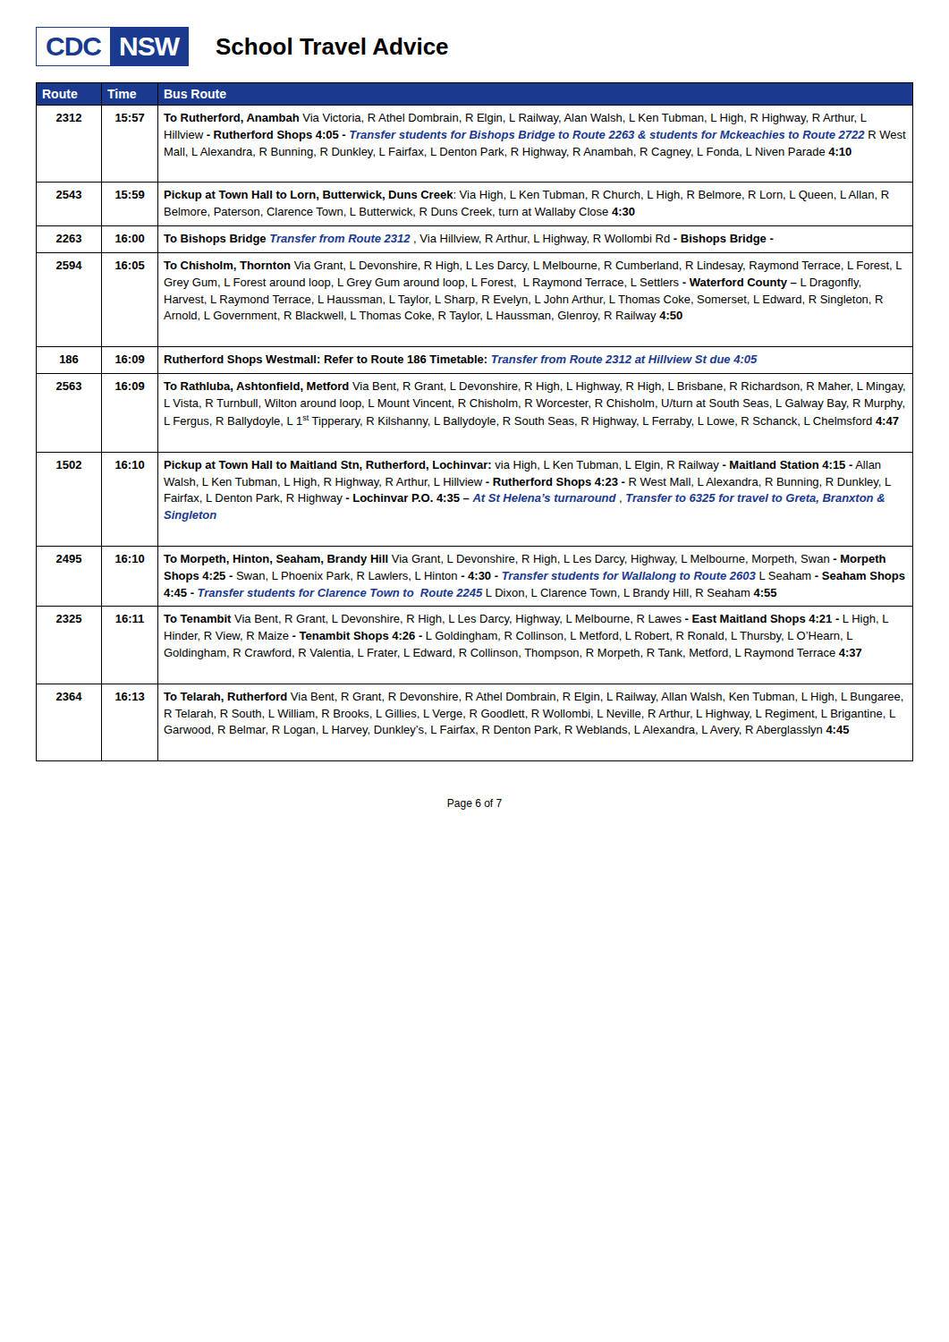CDC
NSW
School Travel Advice
| Route | Time | Bus Route |
| --- | --- | --- |
| 2312 | 15:57 | To Rutherford, Anambah Via Victoria, R Athel Dombrain, R Elgin, L Railway, Alan Walsh, L Ken Tubman, L High, R Highway, R Arthur, L Hillview - Rutherford Shops 4:05 - Transfer students for Bishops Bridge to Route 2263 & students for Mckeachies to Route 2722 R West Mall, L Alexandra, R Bunning, R Dunkley, L Fairfax, L Denton Park, R Highway, R Anambah, R Cagney, L Fonda, L Niven Parade 4:10 |
| 2543 | 15:59 | Pickup at Town Hall to Lorn, Butterwick, Duns Creek : Via High, L Ken Tubman, R Church, L High, R Belmore, R Lorn, L Queen, L Allan, R Belmore, Paterson, Clarence Town, L Butterwick, R Duns Creek, turn at Wallaby Close 4:30 |
| 2263 | 16:00 | To Bishops Bridge Transfer from Route 2312 , Via Hillview, R Arthur, L Highway, R Wollombi Rd - Bishops Bridge - |
| 2594 | 16:05 | To Chisholm, Thornton Via Grant, L Devonshire, R High, L Les Darcy, L Melbourne, R Cumberland, R Lindesay, Raymond Terrace, L Forest, L Grey Gum, L Forest around loop, L Grey Gum around loop, L Forest, L Raymond Terrace, L Settlers - Waterford County – L Dragonfly, Harvest, L Raymond Terrace, L Haussman, L Taylor, L Sharp, R Evelyn, L John Arthur, L Thomas Coke, Somerset, L Edward, R Singleton, R Arnold, L Government, R Blackwell, L Thomas Coke, R Taylor, L Haussman, Glenroy, R Railway 4:50 |
| 186 | 16:09 | Rutherford Shops Westmall: Refer to Route 186 Timetable: Transfer from Route 2312 at Hillview St due 4:05 |
| 2563 | 16:09 | To Rathluba, Ashtonfield, Metford Via Bent, R Grant, L Devonshire, R High, L Highway, R High, L Brisbane, R Richardson, R Maher, L Mingay, L Vista, R Turnbull, Wilton around loop, L Mount Vincent, R Chisholm, R Worcester, R Chisholm, U/turn at South Seas, L Galway Bay, R Murphy, L Fergus, R Ballydoyle, L 1 st Tipperary, R Kilshanny, L Ballydoyle, R South Seas, R Highway, L Ferraby, L Lowe, R Schanck, L Chelmsford 4:47 |
| 1502 | 16:10 | Pickup at Town Hall to Maitland Stn, Rutherford, Lochinvar: via High, L Ken Tubman, L Elgin, R Railway - Maitland Station 4:15 - Allan Walsh, L Ken Tubman, L High, R Highway, R Arthur, L Hillview - Rutherford Shops 4:23 - R West Mall, L Alexandra, R Bunning, R Dunkley, L Fairfax, L Denton Park, R Highway - Lochinvar P.O. 4:35 – At St Helena’s turnaround , Transfer to 6325 for travel to Greta, Branxton & Singleton |
| 2495 | 16:10 | To Morpeth, Hinton, Seaham, Brandy Hill Via Grant, L Devonshire, R High, L Les Darcy, Highway, L Melbourne, Morpeth, Swan - Morpeth Shops 4:25 - Swan, L Phoenix Park, R Lawlers, L Hinton - 4:30 - Transfer students for Wallalong to Route 2603 L Seaham - Seaham Shops 4:45 - Transfer students for Clarence Town to Route 2245 L Dixon, L Clarence Town, L Brandy Hill, R Seaham 4:55 |
| 2325 | 16:11 | To Tenambit Via Bent, R Grant, L Devonshire, R High, L Les Darcy, Highway, L Melbourne, R Lawes - East Maitland Shops 4:21 - L High, L Hinder, R View, R Maize - Tenambit Shops 4:26 - L Goldingham, R Collinson, L Metford, L Robert, R Ronald, L Thursby, L O’Hearn, L Goldingham, R Crawford, R Valentia, L Frater, L Edward, R Collinson, Thompson, R Morpeth, R Tank, Metford, L Raymond Terrace 4:37 |
| 2364 | 16:13 | To Telarah, Rutherford Via Bent, R Grant, R Devonshire, R Athel Dombrain, R Elgin, L Railway, Allan Walsh, Ken Tubman, L High, L Bungaree, R Telarah, R South, L William, R Brooks, L Gillies, L Verge, R Goodlett, R Wollombi, L Neville, R Arthur, L Highway, L Regiment, L Brigantine, L Garwood, R Belmar, R Logan, L Harvey, Dunkley’s, L Fairfax, R Denton Park, R Weblands, L Alexandra, L Avery, R Aberglasslyn 4:45 |
Page 6 of 7